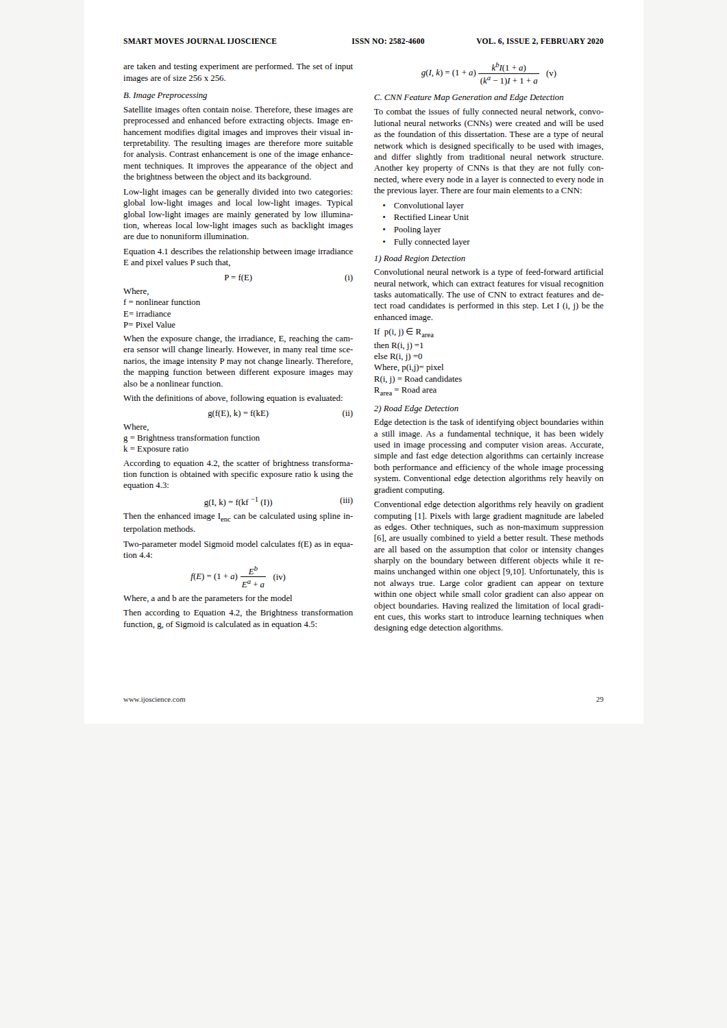SMART MOVES JOURNAL IJOSCIENCE
ISSN NO: 2582-4600
VOL. 6, ISSUE 2, FEBRUARY 2020
are taken and testing experiment are performed. The set of input images are of size 256 x 256.
B. Image Preprocessing
Satellite images often contain noise. Therefore, these images are preprocessed and enhanced before extracting objects. Image enhancement modifies digital images and improves their visual interpretability. The resulting images are therefore more suitable for analysis. Contrast enhancement is one of the image enhancement techniques. It improves the appearance of the object and the brightness between the object and its background.
Low-light images can be generally divided into two categories: global low-light images and local low-light images. Typical global low-light images are mainly generated by low illumination, whereas local low-light images such as backlight images are due to nonuniform illumination.
Equation 4.1 describes the relationship between image irradiance E and pixel values P such that,
P = f(E) (i)
Where, f = nonlinear function E= irradiance P= Pixel Value
When the exposure change, the irradiance, E, reaching the camera sensor will change linearly. However, in many real time scenarios, the image intensity P may not change linearly. Therefore, the mapping function between different exposure images may also be a nonlinear function.
With the definitions of above, following equation is evaluated:
g(f(E), k) = f(kE) (ii)
Where, g = Brightness transformation function k = Exposure ratio
According to equation 4.2, the scatter of brightness transformation function is obtained with specific exposure ratio k using the equation 4.3:
g(I, k) = f(kf −1 (I)) (iii)
Then the enhanced image Ienc can be calculated using spline interpolation methods.
Two-parameter model Sigmoid model calculates f(E) as in equation 4.4:
f(E) = (1 + a) Eb Ea + a (iv)
Where, a and b are the parameters for the model
Then according to Equation 4.2, the Brightness transformation function, g, of Sigmoid is calculated as in equation 4.5:
g(I, k) = (1 + a) kbI(1 + a) (ka − 1)I + 1 + a (v)
C. CNN Feature Map Generation and Edge Detection
To combat the issues of fully connected neural network, convolutional neural networks (CNNs) were created and will be used as the foundation of this dissertation. These are a type of neural network which is designed specifically to be used with images, and differ slightly from traditional neural network structure. Another key property of CNNs is that they are not fully connected, where every node in a layer is connected to every node in the previous layer. There are four main elements to a CNN:
Convolutional layer
Rectified Linear Unit
Pooling layer
Fully connected layer
1) Road Region Detection
Convolutional neural network is a type of feed-forward artificial neural network, which can extract features for visual recognition tasks automatically. The use of CNN to extract features and detect road candidates is performed in this step. Let I (i, j) be the enhanced image.
If p(i, j) ∈ Rarea then R(i, j) =1 else R(i, j) =0 Where, p(i,j)= pixel R(i, j) = Road candidates Rarea = Road area
2) Road Edge Detection
Edge detection is the task of identifying object boundaries within a still image. As a fundamental technique, it has been widely used in image processing and computer vision areas. Accurate, simple and fast edge detection algorithms can certainly increase both performance and efficiency of the whole image processing system. Conventional edge detection algorithms rely heavily on gradient computing.
Conventional edge detection algorithms rely heavily on gradient computing [1]. Pixels with large gradient magnitude are labeled as edges. Other techniques, such as non-maximum suppression [6], are usually combined to yield a better result. These methods are all based on the assumption that color or intensity changes sharply on the boundary between different objects while it remains unchanged within one object [9,10]. Unfortunately, this is not always true. Large color gradient can appear on texture within one object while small color gradient can also appear on object boundaries. Having realized the limitation of local gradient cues, this works start to introduce learning techniques when designing edge detection algorithms.
www.ijoscience.com 29